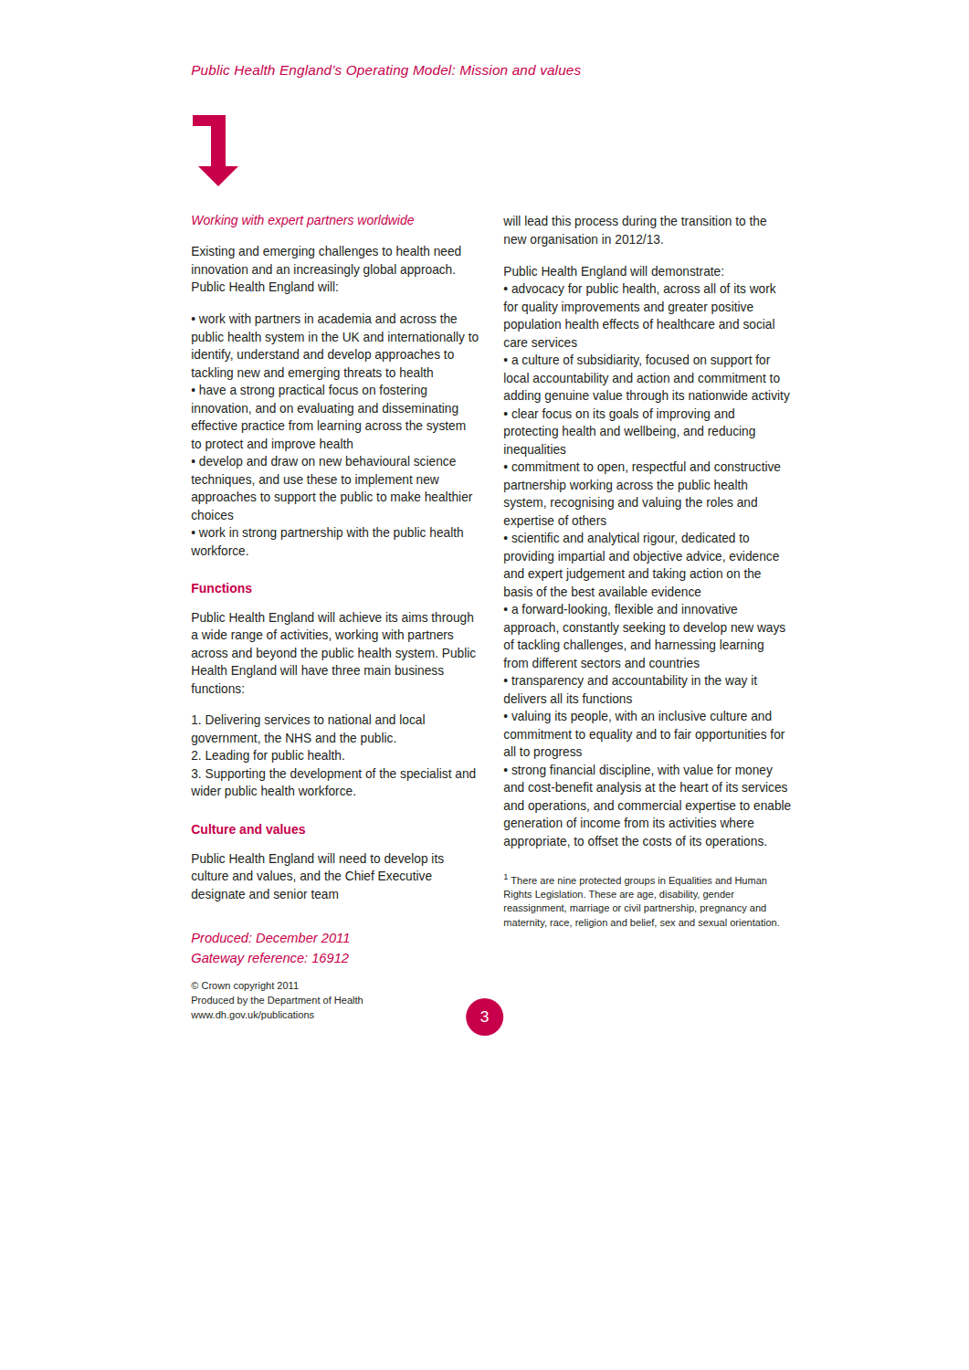Public Health England’s Operating Model: Mission and values
Working with expert partners worldwide
Existing and emerging challenges to health need innovation and an increasingly global approach. Public Health England will:
• work with partners in academia and across the public health system in the UK and internationally to identify, understand and develop approaches to tackling new and emerging threats to health
• have a strong practical focus on fostering innovation, and on evaluating and disseminating effective practice from learning across the system to protect and improve health
• develop and draw on new behavioural science techniques, and use these to implement new approaches to support the public to make healthier choices
• work in strong partnership with the public health workforce.
Functions
Public Health England will achieve its aims through a wide range of activities, working with partners across and beyond the public health system. Public Health England will have three main business functions:
1. Delivering services to national and local government, the NHS and the public.
2. Leading for public health.
3. Supporting the development of the specialist and wider public health workforce.
Culture and values
Public Health England will need to develop its culture and values, and the Chief Executive designate and senior team
Produced: December 2011
Gateway reference: 16912
© Crown copyright 2011
Produced by the Department of Health
www.dh.gov.uk/publications
will lead this process during the transition to the new organisation in 2012/13.
Public Health England will demonstrate:
• advocacy for public health, across all of its work for quality improvements and greater positive population health effects of healthcare and social care services
• a culture of subsidiarity, focused on support for local accountability and action and commitment to adding genuine value through its nationwide activity
• clear focus on its goals of improving and protecting health and wellbeing, and reducing inequalities
• commitment to open, respectful and constructive partnership working across the public health system, recognising and valuing the roles and expertise of others
• scientific and analytical rigour, dedicated to providing impartial and objective advice, evidence and expert judgement and taking action on the basis of the best available evidence
• a forward-looking, flexible and innovative approach, constantly seeking to develop new ways of tackling challenges, and harnessing learning from different sectors and countries
• transparency and accountability in the way it delivers all its functions
• valuing its people, with an inclusive culture and commitment to equality and to fair opportunities for all to progress
• strong financial discipline, with value for money and cost-benefit analysis at the heart of its services and operations, and commercial expertise to enable generation of income from its activities where appropriate, to offset the costs of its operations.
1 There are nine protected groups in Equalities and Human Rights Legislation. These are age, disability, gender reassignment, marriage or civil partnership, pregnancy and maternity, race, religion and belief, sex and sexual orientation.
3